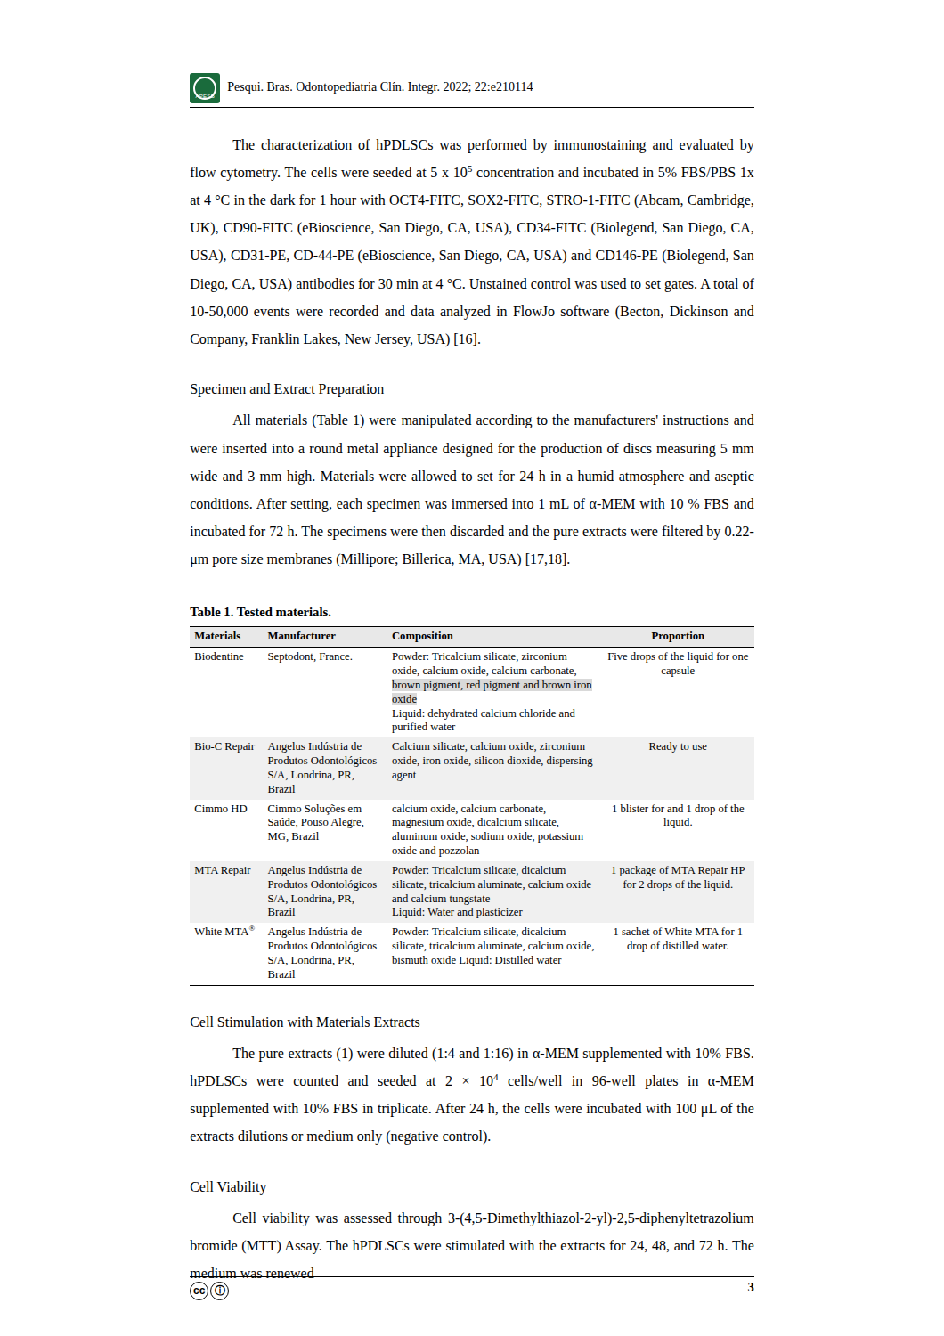Pesqui. Bras. Odontopediatria Clín. Integr. 2022; 22:e210114
The characterization of hPDLSCs was performed by immunostaining and evaluated by flow cytometry. The cells were seeded at 5 x 105 concentration and incubated in 5% FBS/PBS 1x at 4 °C in the dark for 1 hour with OCT4-FITC, SOX2-FITC, STRO-1-FITC (Abcam, Cambridge, UK), CD90-FITC (eBioscience, San Diego, CA, USA), CD34-FITC (Biolegend, San Diego, CA, USA), CD31-PE, CD-44-PE (eBioscience, San Diego, CA, USA) and CD146-PE (Biolegend, San Diego, CA, USA) antibodies for 30 min at 4 °C. Unstained control was used to set gates. A total of 10-50,000 events were recorded and data analyzed in FlowJo software (Becton, Dickinson and Company, Franklin Lakes, New Jersey, USA) [16].
Specimen and Extract Preparation
All materials (Table 1) were manipulated according to the manufacturers' instructions and were inserted into a round metal appliance designed for the production of discs measuring 5 mm wide and 3 mm high. Materials were allowed to set for 24 h in a humid atmosphere and aseptic conditions. After setting, each specimen was immersed into 1 mL of α-MEM with 10 % FBS and incubated for 72 h. The specimens were then discarded and the pure extracts were filtered by 0.22-μm pore size membranes (Millipore; Billerica, MA, USA) [17,18].
Table 1. Tested materials.
| Materials | Manufacturer | Composition | Proportion |
| --- | --- | --- | --- |
| Biodentine | Septodont, France. | Powder: Tricalcium silicate, zirconium oxide, calcium oxide, calcium carbonate, brown pigment, red pigment and brown iron oxide Liquid: dehydrated calcium chloride and purified water | Five drops of the liquid for one capsule |
| Bio-C Repair | Angelus Indústria de Produtos Odontológicos S/A, Londrina, PR, Brazil | Calcium silicate, calcium oxide, zirconium oxide, iron oxide, silicon dioxide, dispersing agent | Ready to use |
| Cimmo HD | Cimmo Soluções em Saúde, Pouso Alegre, MG, Brazil | calcium oxide, calcium carbonate, magnesium oxide, dicalcium silicate, aluminum oxide, sodium oxide, potassium oxide and pozzolan | 1 blister for and 1 drop of the liquid. |
| MTA Repair | Angelus Indústria de Produtos Odontológicos S/A, Londrina, PR, Brazil | Powder: Tricalcium silicate, dicalcium silicate, tricalcium aluminate, calcium oxide and calcium tungstate Liquid: Water and plasticizer | 1 package of MTA Repair HP for 2 drops of the liquid. |
| White MTA ® | Angelus Indústria de Produtos Odontológicos S/A, Londrina, PR, Brazil | Powder: Tricalcium silicate, dicalcium silicate, tricalcium aluminate, calcium oxide, bismuth oxide Liquid: Distilled water | 1 sachet of White MTA for 1 drop of distilled water. |
Cell Stimulation with Materials Extracts
The pure extracts (1) were diluted (1:4 and 1:16) in α-MEM supplemented with 10% FBS. hPDLSCs were counted and seeded at 2 × 104 cells/well in 96-well plates in α-MEM supplemented with 10% FBS in triplicate. After 24 h, the cells were incubated with 100 μL of the extracts dilutions or medium only (negative control).
Cell Viability
Cell viability was assessed through 3-(4,5-Dimethylthiazol-2-yl)-2,5-diphenyltetrazolium bromide (MTT) Assay. The hPDLSCs were stimulated with the extracts for 24, 48, and 72 h. The medium was renewed
cc
ⓘ
3